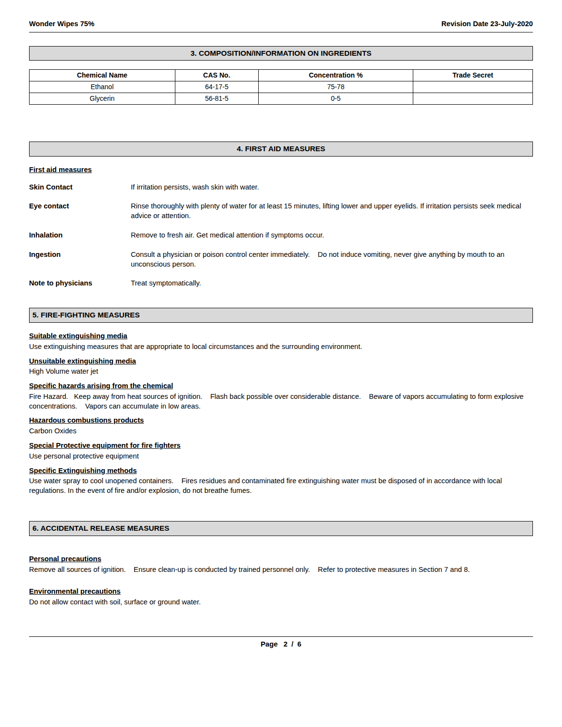Wonder Wipes 75% Revision Date 23-July-2020
3. COMPOSITION/INFORMATION ON INGREDIENTS
| Chemical Name | CAS No. | Concentration % | Trade Secret |
| --- | --- | --- | --- |
| Ethanol | 64-17-5 | 75-78 | |
| Glycerin | 56-81-5 | 0-5 | |
4. FIRST AID MEASURES
First aid measures
| Skin Contact | If irritation persists, wash skin with water. |
| Eye contact | Rinse thoroughly with plenty of water for at least 15 minutes, lifting lower and upper eyelids. If irritation persists seek medical advice or attention. |
| Inhalation | Remove to fresh air. Get medical attention if symptoms occur. |
| Ingestion | Consult a physician or poison control center immediately. Do not induce vomiting, never give anything by mouth to an unconscious person. |
| Note to physicians | Treat symptomatically. |
5. FIRE-FIGHTING MEASURES
Suitable extinguishing media
Use extinguishing measures that are appropriate to local circumstances and the surrounding environment.
Unsuitable extinguishing media
High Volume water jet
Specific hazards arising from the chemical
Fire Hazard. Keep away from heat sources of ignition. Flash back possible over considerable distance. Beware of vapors accumulating to form explosive concentrations. Vapors can accumulate in low areas.
Hazardous combustions products
Carbon Oxides
Special Protective equipment for fire fighters
Use personal protective equipment
Specific Extinguishing methods
Use water spray to cool unopened containers. Fires residues and contaminated fire extinguishing water must be disposed of in accordance with local regulations. In the event of fire and/or explosion, do not breathe fumes.
6. ACCIDENTAL RELEASE MEASURES
Personal precautions
Remove all sources of ignition. Ensure clean-up is conducted by trained personnel only. Refer to protective measures in Section 7 and 8.
Environmental precautions
Do not allow contact with soil, surface or ground water.
Page 2 / 6